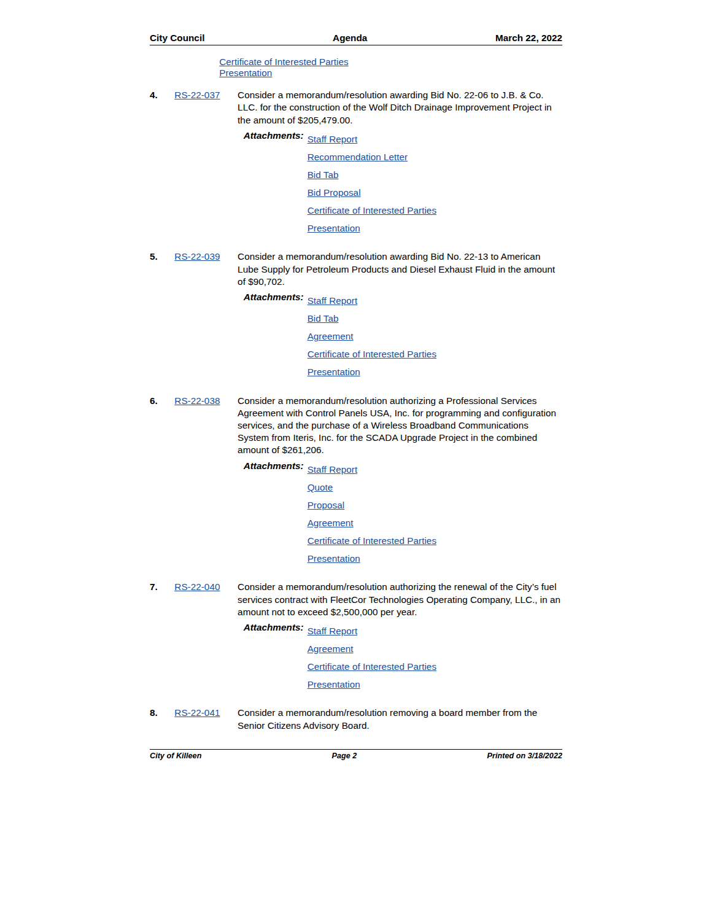City Council
Agenda
March 22, 2022
Certificate of Interested Parties
Presentation
4.
RS-22-037
Consider a memorandum/resolution awarding Bid No. 22-06 to J.B. & Co. LLC. for the construction of the Wolf Ditch Drainage Improvement Project in the amount of $205,479.00.
Attachments:
Staff Report
Recommendation Letter
Bid Tab
Bid Proposal
Certificate of Interested Parties
Presentation
5.
RS-22-039
Consider a memorandum/resolution awarding Bid No. 22-13 to American Lube Supply for Petroleum Products and Diesel Exhaust Fluid in the amount of $90,702.
Attachments:
Staff Report
Bid Tab
Agreement
Certificate of Interested Parties
Presentation
6.
RS-22-038
Consider a memorandum/resolution authorizing a Professional Services Agreement with Control Panels USA, Inc. for programming and configuration services, and the purchase of a Wireless Broadband Communications System from Iteris, Inc. for the SCADA Upgrade Project in the combined amount of $261,206.
Attachments:
Staff Report
Quote
Proposal
Agreement
Certificate of Interested Parties
Presentation
7.
RS-22-040
Consider a memorandum/resolution authorizing the renewal of the City’s fuel services contract with FleetCor Technologies Operating Company, LLC., in an amount not to exceed $2,500,000 per year.
Attachments:
Staff Report
Agreement
Certificate of Interested Parties
Presentation
8.
RS-22-041
Consider a memorandum/resolution removing a board member from the Senior Citizens Advisory Board.
City of Killeen
Page 2
Printed on 3/18/2022